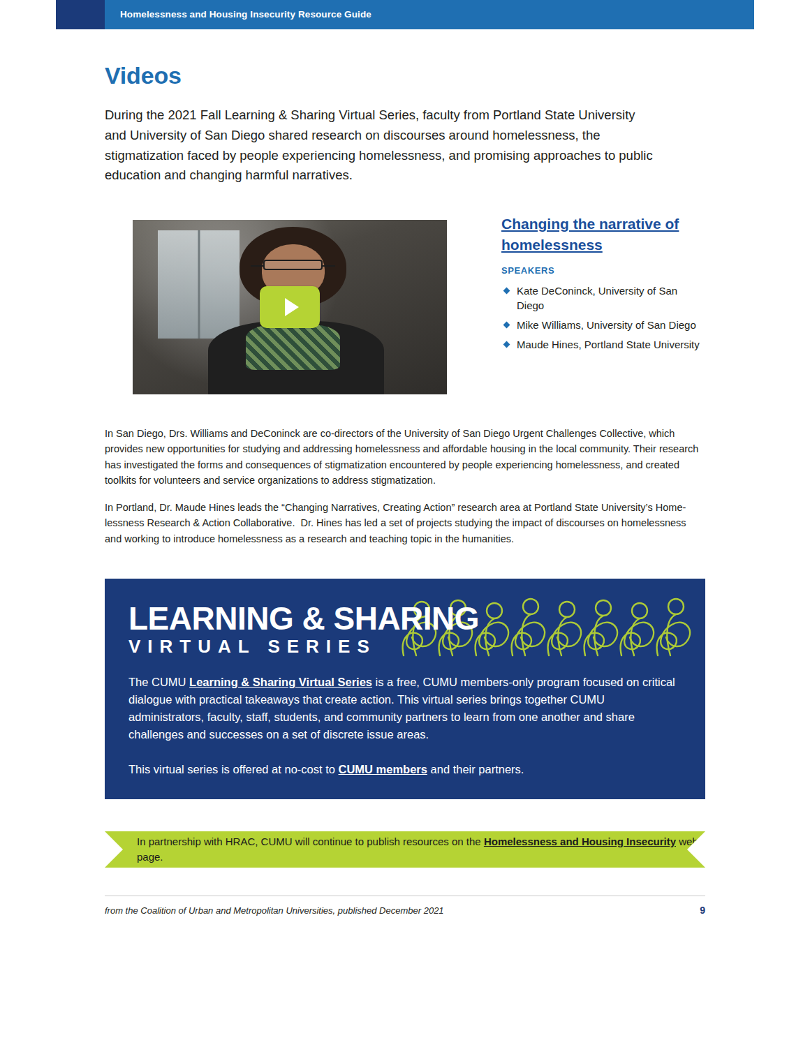Homelessness and Housing Insecurity Resource Guide
Videos
During the 2021 Fall Learning & Sharing Virtual Series, faculty from Portland State University and University of San Diego shared research on discourses around homelessness, the stigmatization faced by people experiencing homelessness, and promising approaches to public education and changing harmful narratives.
Changing the narrative of homelessness
SPEAKERS
Kate DeConinck, University of San Diego
Mike Williams, University of San Diego
Maude Hines, Portland State University
In San Diego, Drs. Williams and DeConinck are co-directors of the University of San Diego Urgent Challenges Collective, which provides new opportunities for studying and addressing homelessness and affordable housing in the local community. Their research has investigated the forms and consequences of stigmatization encountered by people experiencing homelessness, and created toolkits for volunteers and service organizations to address stigmatization.
In Portland, Dr. Maude Hines leads the “Changing Narratives, Creating Action” research area at Portland State University’s Home- lessness Research & Action Collaborative. Dr. Hines has led a set of projects studying the impact of discourses on homelessness and working to introduce homelessness as a research and teaching topic in the humanities.
LEARNING & SHARING
VIRTUAL SERIES
The CUMU Learning & Sharing Virtual Series is a free, CUMU members-only program focused on critical dialogue with practical takeaways that create action. This virtual series brings together CUMU administrators, faculty, staff, students, and community partners to learn from one another and share challenges and successes on a set of discrete issue areas.
This virtual series is offered at no-cost to CUMU members and their partners.
In partnership with HRAC, CUMU will continue to publish resources on the Homelessness and Housing Insecurity web page.
from the Coalition of Urban and Metropolitan Universities, published December 2021
9